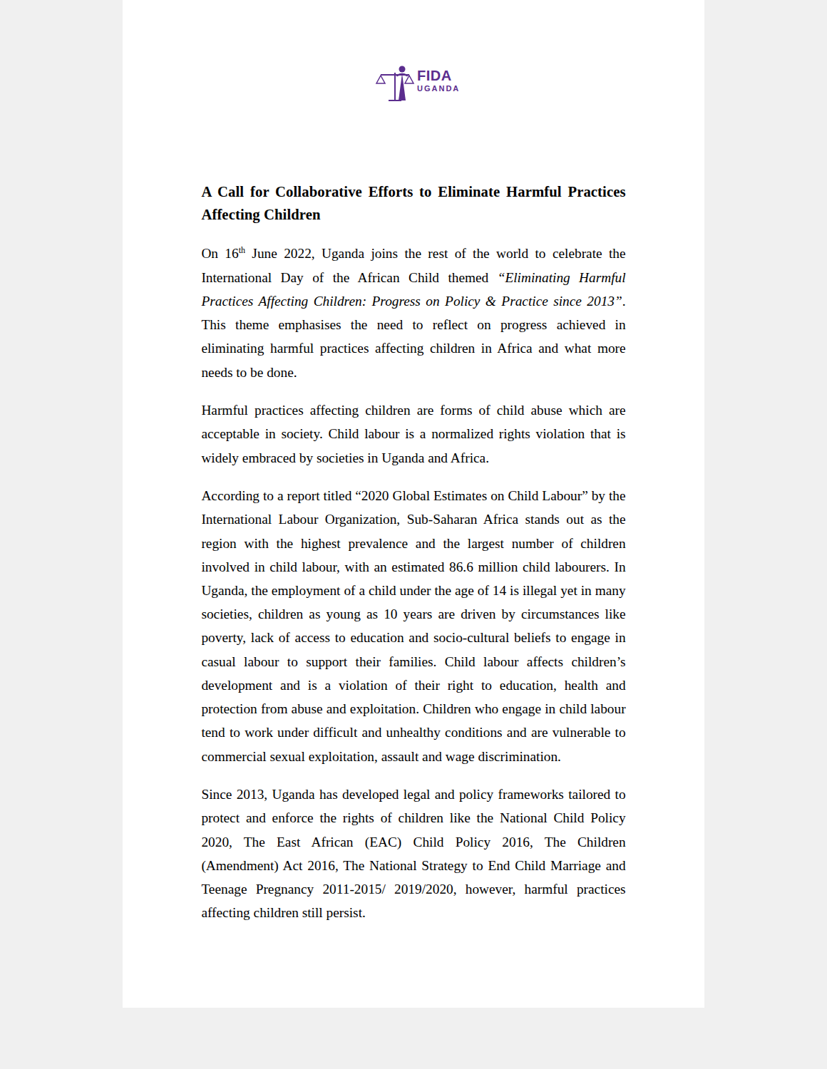FIDA UGANDA
A Call for Collaborative Efforts to Eliminate Harmful Practices Affecting Children
On 16th June 2022, Uganda joins the rest of the world to celebrate the International Day of the African Child themed “Eliminating Harmful Practices Affecting Children: Progress on Policy & Practice since 2013”. This theme emphasises the need to reflect on progress achieved in eliminating harmful practices affecting children in Africa and what more needs to be done.
Harmful practices affecting children are forms of child abuse which are acceptable in society. Child labour is a normalized rights violation that is widely embraced by societies in Uganda and Africa.
According to a report titled “2020 Global Estimates on Child Labour” by the International Labour Organization, Sub-Saharan Africa stands out as the region with the highest prevalence and the largest number of children involved in child labour, with an estimated 86.6 million child labourers. In Uganda, the employment of a child under the age of 14 is illegal yet in many societies, children as young as 10 years are driven by circumstances like poverty, lack of access to education and socio-cultural beliefs to engage in casual labour to support their families. Child labour affects children’s development and is a violation of their right to education, health and protection from abuse and exploitation. Children who engage in child labour tend to work under difficult and unhealthy conditions and are vulnerable to commercial sexual exploitation, assault and wage discrimination.
Since 2013, Uganda has developed legal and policy frameworks tailored to protect and enforce the rights of children like the National Child Policy 2020, The East African (EAC) Child Policy 2016, The Children (Amendment) Act 2016, The National Strategy to End Child Marriage and Teenage Pregnancy 2011-2015/ 2019/2020, however, harmful practices affecting children still persist.